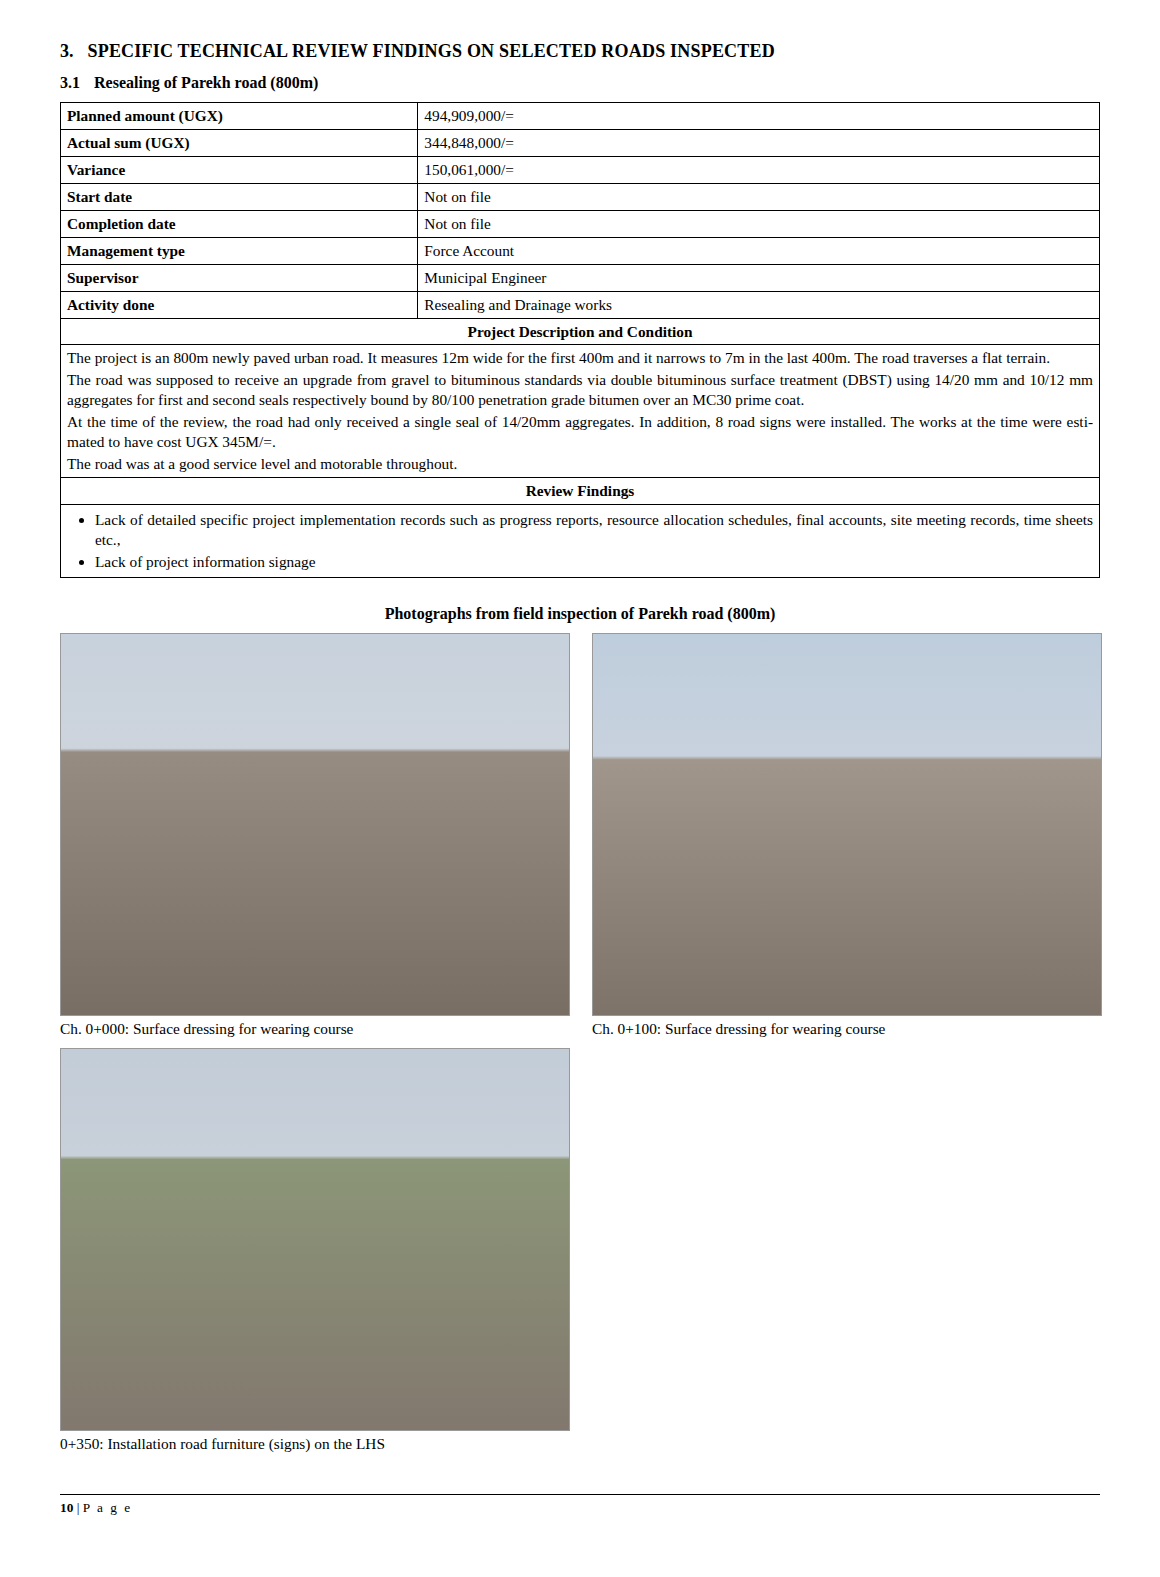3.
Specific Technical Review Findings on Selected Roads Inspected
3.1
Resealing of Parekh road (800m)
| Planned amount (UGX) | 494,909,000/= |
| Actual sum (UGX) | 344,848,000/= |
| Variance | 150,061,000/= |
| Start date | Not on file |
| Completion date | Not on file |
| Management type | Force Account |
| Supervisor | Municipal Engineer |
| Activity done | Resealing and Drainage works |
| Project Description and Condition |
| The project is an 800m newly paved urban road. It measures 12m wide for the first 400m and it narrows to 7m in the last 400m. The road traverses a flat terrain. The road was supposed to receive an upgrade from gravel to bituminous standards via double bituminous surface treatment (DBST) using 14/20 mm and 10/12 mm aggregates for first and second seals respectively bound by 80/100 penetration grade bitumen over an MC30 prime coat. At the time of the review, the road had only received a single seal of 14/20mm aggregates. In addition, 8 road signs were installed. The works at the time were estimated to have cost UGX 345M/=. The road was at a good service level and motorable throughout. |
| Review Findings |
| Lack of detailed specific project implementation records such as progress reports, resource allocation schedules, final accounts, site meeting records, time sheets etc., Lack of project information signage |
Photographs from field inspection of Parekh road (800m)
Ch. 0+000: Surface dressing for wearing course
Ch. 0+100: Surface dressing for wearing course
0+350: Installation road furniture (signs) on the LHS
10 | P a g e